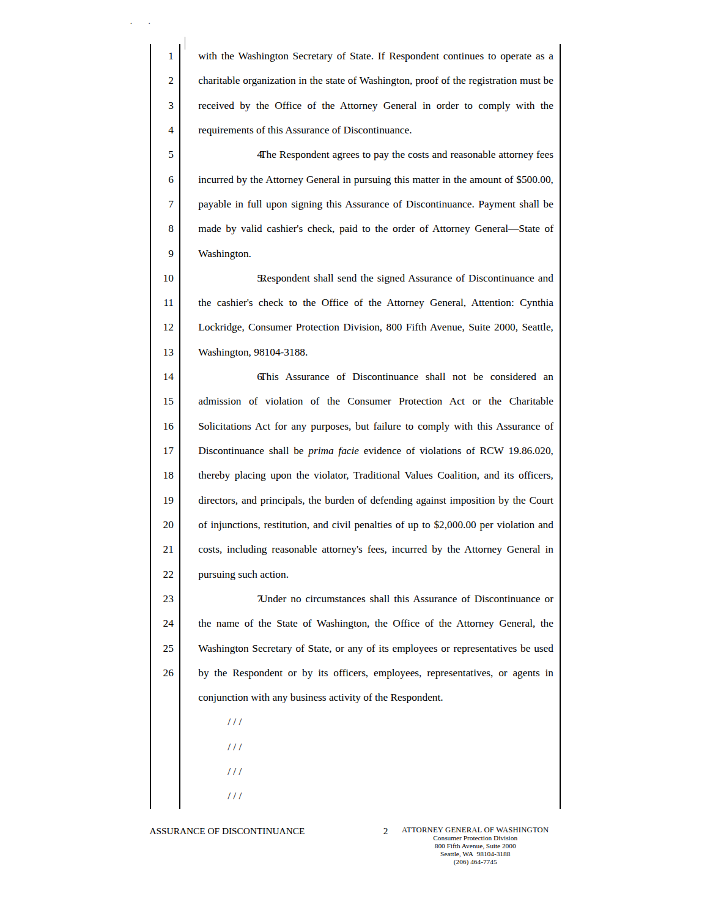. .
1 2 3 4 5 6 7 8 9 10 11 12 13 14 15 16 17 18 19 20 21 22 23 24 25 26
with the Washington Secretary of State. If Respondent continues to operate as a charitable organization in the state of Washington, proof of the registration must be received by the Office of the Attorney General in order to comply with the requirements of this Assurance of Discontinuance.
4. The Respondent agrees to pay the costs and reasonable attorney fees incurred by the Attorney General in pursuing this matter in the amount of $500.00, payable in full upon signing this Assurance of Discontinuance. Payment shall be made by valid cashier's check, paid to the order of Attorney General—State of Washington.
5. Respondent shall send the signed Assurance of Discontinuance and the cashier's check to the Office of the Attorney General, Attention: Cynthia Lockridge, Consumer Protection Division, 800 Fifth Avenue, Suite 2000, Seattle, Washington, 98104-3188.
6. This Assurance of Discontinuance shall not be considered an admission of violation of the Consumer Protection Act or the Charitable Solicitations Act for any purposes, but failure to comply with this Assurance of Discontinuance shall be prima facie evidence of violations of RCW 19.86.020, thereby placing upon the violator, Traditional Values Coalition, and its officers, directors, and principals, the burden of defending against imposition by the Court of injunctions, restitution, and civil penalties of up to $2,000.00 per violation and costs, including reasonable attorney's fees, incurred by the Attorney General in pursuing such action.
7. Under no circumstances shall this Assurance of Discontinuance or the name of the State of Washington, the Office of the Attorney General, the Washington Secretary of State, or any of its employees or representatives be used by the Respondent or by its officers, employees, representatives, or agents in conjunction with any business activity of the Respondent.
/ / /
/ / /
/ / /
/ / /
ASSURANCE OF DISCONTINUANCE
2
ATTORNEY GENERAL OF WASHINGTON
Consumer Protection Division
800 Fifth Avenue, Suite 2000
Seattle, WA 98104-3188
(206) 464-7745